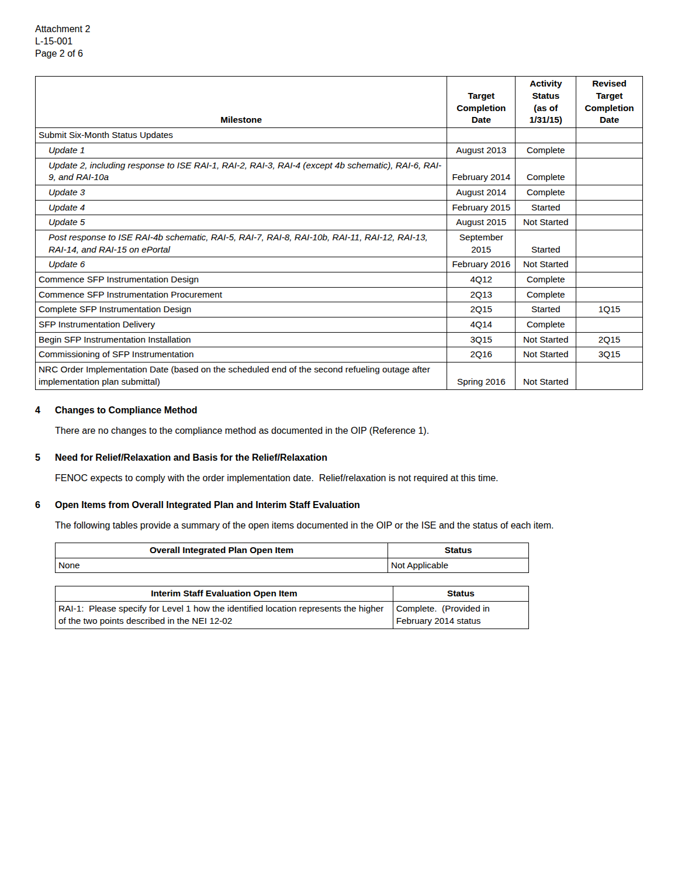Attachment 2
L-15-001
Page 2 of 6
| Milestone | Target Completion Date | Activity Status (as of 1/31/15) | Revised Target Completion Date |
| --- | --- | --- | --- |
| Submit Six-Month Status Updates | | | |
| Update 1 | August 2013 | Complete | |
| Update 2, including response to ISE RAI-1, RAI-2, RAI-3, RAI-4 (except 4b schematic), RAI-6, RAI-9, and RAI-10a | February 2014 | Complete | |
| Update 3 | August 2014 | Complete | |
| Update 4 | February 2015 | Started | |
| Update 5 | August 2015 | Not Started | |
| Post response to ISE RAI-4b schematic, RAI-5, RAI-7, RAI-8, RAI-10b, RAI-11, RAI-12, RAI-13, RAI-14, and RAI-15 on ePortal | September 2015 | Started | |
| Update 6 | February 2016 | Not Started | |
| Commence SFP Instrumentation Design | 4Q12 | Complete | |
| Commence SFP Instrumentation Procurement | 2Q13 | Complete | |
| Complete SFP Instrumentation Design | 2Q15 | Started | 1Q15 |
| SFP Instrumentation Delivery | 4Q14 | Complete | |
| Begin SFP Instrumentation Installation | 3Q15 | Not Started | 2Q15 |
| Commissioning of SFP Instrumentation | 2Q16 | Not Started | 3Q15 |
| NRC Order Implementation Date (based on the scheduled end of the second refueling outage after implementation plan submittal) | Spring 2016 | Not Started | |
4 Changes to Compliance Method
There are no changes to the compliance method as documented in the OIP (Reference 1).
5 Need for Relief/Relaxation and Basis for the Relief/Relaxation
FENOC expects to comply with the order implementation date. Relief/relaxation is not required at this time.
6 Open Items from Overall Integrated Plan and Interim Staff Evaluation
The following tables provide a summary of the open items documented in the OIP or the ISE and the status of each item.
| Overall Integrated Plan Open Item | Status |
| --- | --- |
| None | Not Applicable |
| Interim Staff Evaluation Open Item | Status |
| --- | --- |
| RAI-1: Please specify for Level 1 how the identified location represents the higher of the two points described in the NEI 12-02 | Complete. (Provided in February 2014 status |